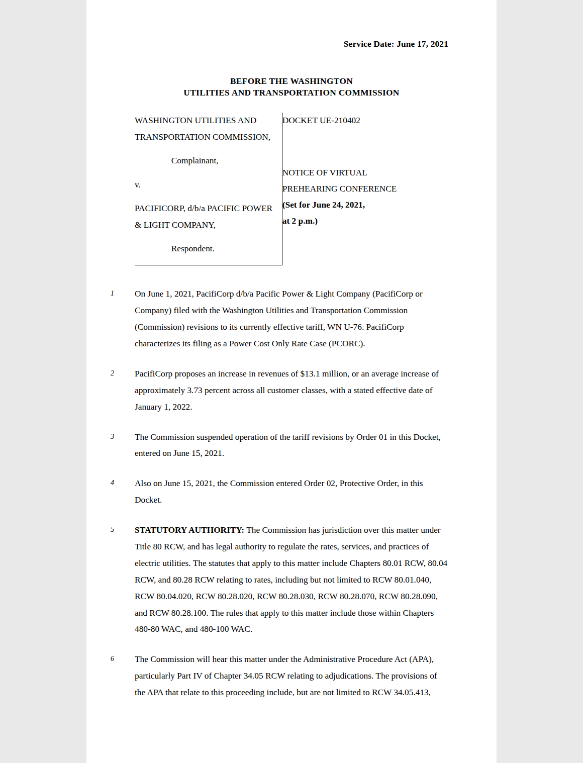Service Date: June 17, 2021
BEFORE THE WASHINGTON
UTILITIES AND TRANSPORTATION COMMISSION
| WASHINGTON UTILITIES AND TRANSPORTATION COMMISSION, Complainant, v. PACIFICORP, d/b/a PACIFIC POWER & LIGHT COMPANY, Respondent. | DOCKET UE-210402 NOTICE OF VIRTUAL PREHEARING CONFERENCE (Set for June 24, 2021, at 2 p.m.) |
On June 1, 2021, PacifiCorp d/b/a Pacific Power & Light Company (PacifiCorp or Company) filed with the Washington Utilities and Transportation Commission (Commission) revisions to its currently effective tariff, WN U-76. PacifiCorp characterizes its filing as a Power Cost Only Rate Case (PCORC).
PacifiCorp proposes an increase in revenues of $13.1 million, or an average increase of approximately 3.73 percent across all customer classes, with a stated effective date of January 1, 2022.
The Commission suspended operation of the tariff revisions by Order 01 in this Docket, entered on June 15, 2021.
Also on June 15, 2021, the Commission entered Order 02, Protective Order, in this Docket.
STATUTORY AUTHORITY: The Commission has jurisdiction over this matter under Title 80 RCW, and has legal authority to regulate the rates, services, and practices of electric utilities. The statutes that apply to this matter include Chapters 80.01 RCW, 80.04 RCW, and 80.28 RCW relating to rates, including but not limited to RCW 80.01.040, RCW 80.04.020, RCW 80.28.020, RCW 80.28.030, RCW 80.28.070, RCW 80.28.090, and RCW 80.28.100. The rules that apply to this matter include those within Chapters 480-80 WAC, and 480-100 WAC.
The Commission will hear this matter under the Administrative Procedure Act (APA), particularly Part IV of Chapter 34.05 RCW relating to adjudications. The provisions of the APA that relate to this proceeding include, but are not limited to RCW 34.05.413,